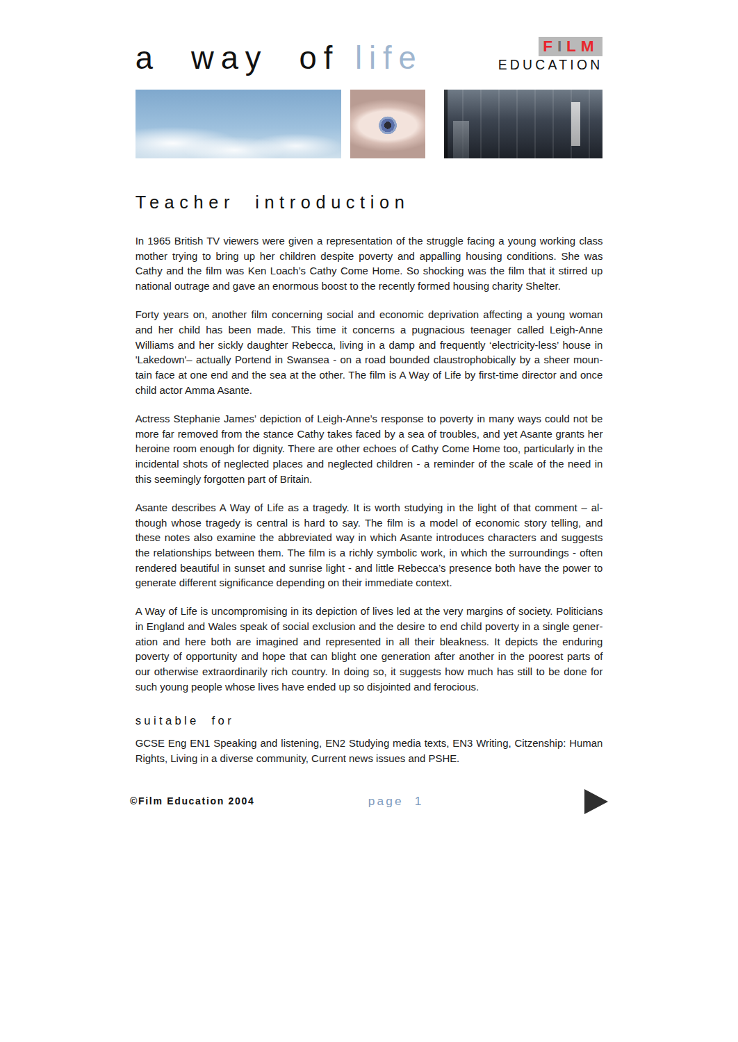a way of life
FILM
EDUCATION
Teacher introduction
In 1965 British TV viewers were given a representation of the struggle facing a young working class mother trying to bring up her children despite poverty and appalling housing conditions. She was Cathy and the film was Ken Loach’s Cathy Come Home. So shocking was the film that it stirred up national outrage and gave an enormous boost to the recently formed housing charity Shelter.
Forty years on, another film concerning social and economic deprivation affecting a young woman and her child has been made. This time it concerns a pugnacious teenager called Leigh-Anne Williams and her sickly daughter Rebecca, living in a damp and frequently ‘electricity-less’ house in 'Lakedown'– actually Portend in Swansea - on a road bounded claustrophobically by a sheer mountain face at one end and the sea at the other. The film is A Way of Life by first-time director and once child actor Amma Asante.
Actress Stephanie James’ depiction of Leigh-Anne’s response to poverty in many ways could not be more far removed from the stance Cathy takes faced by a sea of troubles, and yet Asante grants her heroine room enough for dignity. There are other echoes of Cathy Come Home too, particularly in the incidental shots of neglected places and neglected children - a reminder of the scale of the need in this seemingly forgotten part of Britain.
Asante describes A Way of Life as a tragedy. It is worth studying in the light of that comment – although whose tragedy is central is hard to say. The film is a model of economic story telling, and these notes also examine the abbreviated way in which Asante introduces characters and suggests the relationships between them. The film is a richly symbolic work, in which the surroundings - often rendered beautiful in sunset and sunrise light - and little Rebecca’s presence both have the power to generate different significance depending on their immediate context.
A Way of Life is uncompromising in its depiction of lives led at the very margins of society. Politicians in England and Wales speak of social exclusion and the desire to end child poverty in a single generation and here both are imagined and represented in all their bleakness. It depicts the enduring poverty of opportunity and hope that can blight one generation after another in the poorest parts of our otherwise extraordinarily rich country. In doing so, it suggests how much has still to be done for such young people whose lives have ended up so disjointed and ferocious.
suitable for
GCSE Eng EN1 Speaking and listening, EN2 Studying media texts, EN3 Writing, Citzenship: Human Rights, Living in a diverse community, Current news issues and PSHE.
©Film Education 2004
page 1